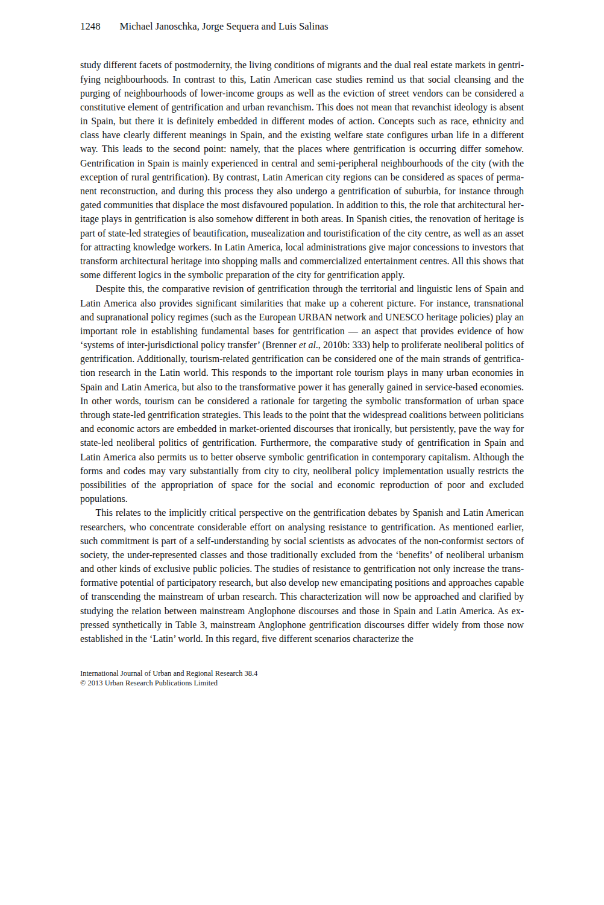1248 Michael Janoschka, Jorge Sequera and Luis Salinas
study different facets of postmodernity, the living conditions of migrants and the dual real estate markets in gentrifying neighbourhoods. In contrast to this, Latin American case studies remind us that social cleansing and the purging of neighbourhoods of lower-income groups as well as the eviction of street vendors can be considered a constitutive element of gentrification and urban revanchism. This does not mean that revanchist ideology is absent in Spain, but there it is definitely embedded in different modes of action. Concepts such as race, ethnicity and class have clearly different meanings in Spain, and the existing welfare state configures urban life in a different way. This leads to the second point: namely, that the places where gentrification is occurring differ somehow. Gentrification in Spain is mainly experienced in central and semi-peripheral neighbourhoods of the city (with the exception of rural gentrification). By contrast, Latin American city regions can be considered as spaces of permanent reconstruction, and during this process they also undergo a gentrification of suburbia, for instance through gated communities that displace the most disfavoured population. In addition to this, the role that architectural heritage plays in gentrification is also somehow different in both areas. In Spanish cities, the renovation of heritage is part of state-led strategies of beautification, musealization and touristification of the city centre, as well as an asset for attracting knowledge workers. In Latin America, local administrations give major concessions to investors that transform architectural heritage into shopping malls and commercialized entertainment centres. All this shows that some different logics in the symbolic preparation of the city for gentrification apply.
Despite this, the comparative revision of gentrification through the territorial and linguistic lens of Spain and Latin America also provides significant similarities that make up a coherent picture. For instance, transnational and supranational policy regimes (such as the European URBAN network and UNESCO heritage policies) play an important role in establishing fundamental bases for gentrification — an aspect that provides evidence of how ‘systems of inter-jurisdictional policy transfer’ (Brenner et al., 2010b: 333) help to proliferate neoliberal politics of gentrification. Additionally, tourism-related gentrification can be considered one of the main strands of gentrification research in the Latin world. This responds to the important role tourism plays in many urban economies in Spain and Latin America, but also to the transformative power it has generally gained in service-based economies. In other words, tourism can be considered a rationale for targeting the symbolic transformation of urban space through state-led gentrification strategies. This leads to the point that the widespread coalitions between politicians and economic actors are embedded in market-oriented discourses that ironically, but persistently, pave the way for state-led neoliberal politics of gentrification. Furthermore, the comparative study of gentrification in Spain and Latin America also permits us to better observe symbolic gentrification in contemporary capitalism. Although the forms and codes may vary substantially from city to city, neoliberal policy implementation usually restricts the possibilities of the appropriation of space for the social and economic reproduction of poor and excluded populations.
This relates to the implicitly critical perspective on the gentrification debates by Spanish and Latin American researchers, who concentrate considerable effort on analysing resistance to gentrification. As mentioned earlier, such commitment is part of a self-understanding by social scientists as advocates of the non-conformist sectors of society, the under-represented classes and those traditionally excluded from the ‘benefits’ of neoliberal urbanism and other kinds of exclusive public policies. The studies of resistance to gentrification not only increase the transformative potential of participatory research, but also develop new emancipating positions and approaches capable of transcending the mainstream of urban research. This characterization will now be approached and clarified by studying the relation between mainstream Anglophone discourses and those in Spain and Latin America. As expressed synthetically in Table 3, mainstream Anglophone gentrification discourses differ widely from those now established in the ‘Latin’ world. In this regard, five different scenarios characterize the
International Journal of Urban and Regional Research 38.4
© 2013 Urban Research Publications Limited